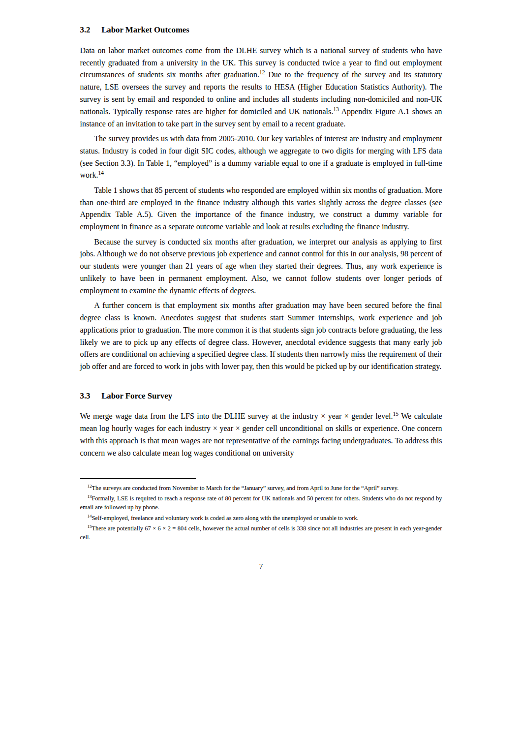3.2 Labor Market Outcomes
Data on labor market outcomes come from the DLHE survey which is a national survey of students who have recently graduated from a university in the UK. This survey is conducted twice a year to find out employment circumstances of students six months after graduation.12 Due to the frequency of the survey and its statutory nature, LSE oversees the survey and reports the results to HESA (Higher Education Statistics Authority). The survey is sent by email and responded to online and includes all students including non-domiciled and non-UK nationals. Typically response rates are higher for domiciled and UK nationals.13 Appendix Figure A.1 shows an instance of an invitation to take part in the survey sent by email to a recent graduate.
The survey provides us with data from 2005-2010. Our key variables of interest are industry and employment status. Industry is coded in four digit SIC codes, although we aggregate to two digits for merging with LFS data (see Section 3.3). In Table 1, “employed” is a dummy variable equal to one if a graduate is employed in full-time work.14
Table 1 shows that 85 percent of students who responded are employed within six months of graduation. More than one-third are employed in the finance industry although this varies slightly across the degree classes (see Appendix Table A.5). Given the importance of the finance industry, we construct a dummy variable for employment in finance as a separate outcome variable and look at results excluding the finance industry.
Because the survey is conducted six months after graduation, we interpret our analysis as applying to first jobs. Although we do not observe previous job experience and cannot control for this in our analysis, 98 percent of our students were younger than 21 years of age when they started their degrees. Thus, any work experience is unlikely to have been in permanent employment. Also, we cannot follow students over longer periods of employment to examine the dynamic effects of degrees.
A further concern is that employment six months after graduation may have been secured before the final degree class is known. Anecdotes suggest that students start Summer internships, work experience and job applications prior to graduation. The more common it is that students sign job contracts before graduating, the less likely we are to pick up any effects of degree class. However, anecdotal evidence suggests that many early job offers are conditional on achieving a specified degree class. If students then narrowly miss the requirement of their job offer and are forced to work in jobs with lower pay, then this would be picked up by our identification strategy.
3.3 Labor Force Survey
We merge wage data from the LFS into the DLHE survey at the industry × year × gender level.15 We calculate mean log hourly wages for each industry × year × gender cell unconditional on skills or experience. One concern with this approach is that mean wages are not representative of the earnings facing undergraduates. To address this concern we also calculate mean log wages conditional on university
12The surveys are conducted from November to March for the “January” survey, and from April to June for the “April” survey.
13Formally, LSE is required to reach a response rate of 80 percent for UK nationals and 50 percent for others. Students who do not respond by email are followed up by phone.
14Self-employed, freelance and voluntary work is coded as zero along with the unemployed or unable to work.
15There are potentially 67 × 6 × 2 = 804 cells, however the actual number of cells is 338 since not all industries are present in each year-gender cell.
7